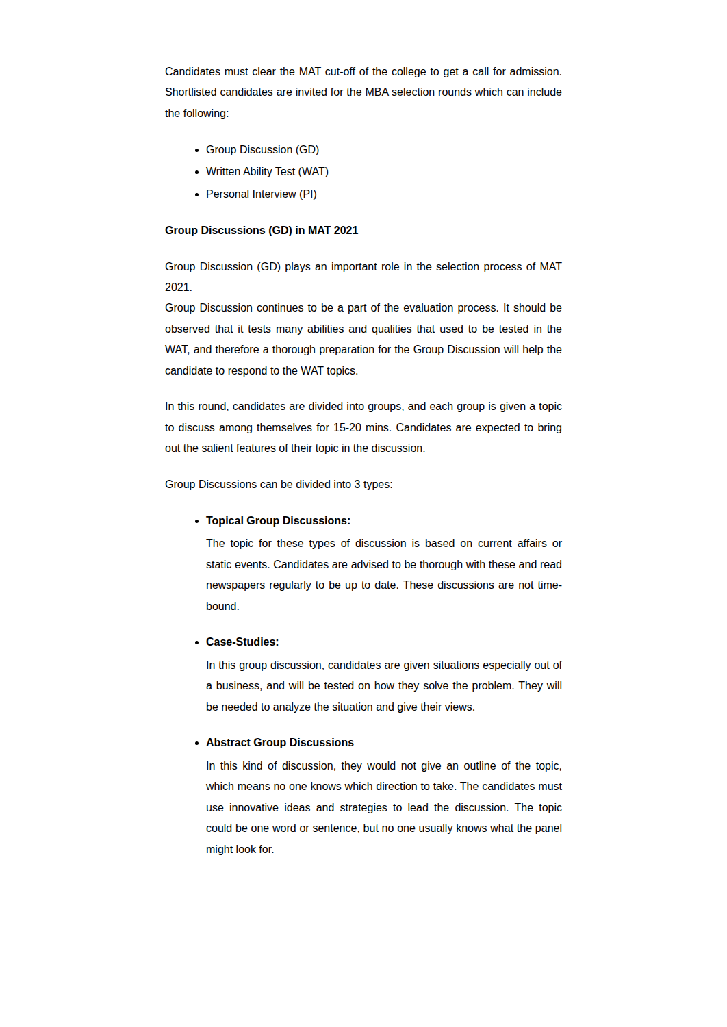Candidates must clear the MAT cut-off of the college to get a call for admission. Shortlisted candidates are invited for the MBA selection rounds which can include the following:
Group Discussion (GD)
Written Ability Test (WAT)
Personal Interview (PI)
Group Discussions (GD) in MAT 2021
Group Discussion (GD) plays an important role in the selection process of MAT 2021.
Group Discussion continues to be a part of the evaluation process. It should be observed that it tests many abilities and qualities that used to be tested in the WAT, and therefore a thorough preparation for the Group Discussion will help the candidate to respond to the WAT topics.
In this round, candidates are divided into groups, and each group is given a topic to discuss among themselves for 15-20 mins. Candidates are expected to bring out the salient features of their topic in the discussion.
Group Discussions can be divided into 3 types:
Topical Group Discussions:
The topic for these types of discussion is based on current affairs or static events. Candidates are advised to be thorough with these and read newspapers regularly to be up to date. These discussions are not time-bound.
Case-Studies:
In this group discussion, candidates are given situations especially out of a business, and will be tested on how they solve the problem. They will be needed to analyze the situation and give their views.
Abstract Group Discussions
In this kind of discussion, they would not give an outline of the topic, which means no one knows which direction to take. The candidates must use innovative ideas and strategies to lead the discussion. The topic could be one word or sentence, but no one usually knows what the panel might look for.